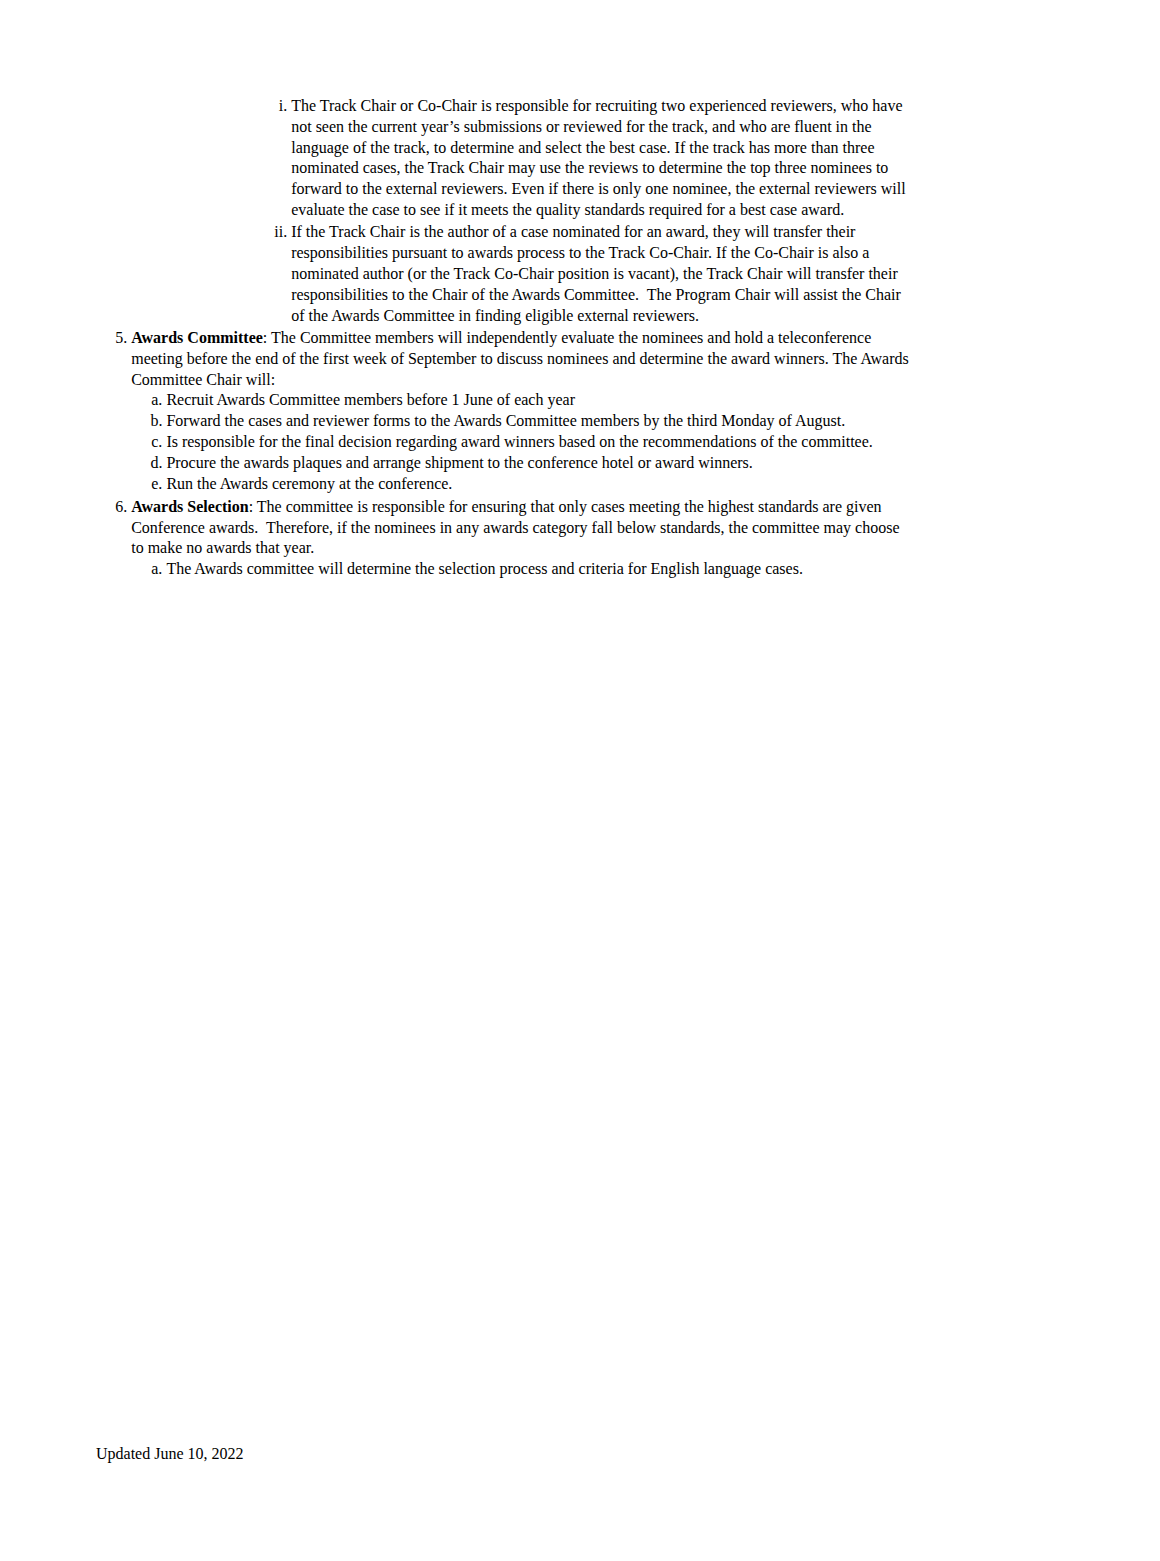The Track Chair or Co-Chair is responsible for recruiting two experienced reviewers, who have not seen the current year’s submissions or reviewed for the track, and who are fluent in the language of the track, to determine and select the best case. If the track has more than three nominated cases, the Track Chair may use the reviews to determine the top three nominees to forward to the external reviewers. Even if there is only one nominee, the external reviewers will evaluate the case to see if it meets the quality standards required for a best case award.
If the Track Chair is the author of a case nominated for an award, they will transfer their responsibilities pursuant to awards process to the Track Co-Chair. If the Co-Chair is also a nominated author (or the Track Co-Chair position is vacant), the Track Chair will transfer their responsibilities to the Chair of the Awards Committee. The Program Chair will assist the Chair of the Awards Committee in finding eligible external reviewers.
Awards Committee: The Committee members will independently evaluate the nominees and hold a teleconference meeting before the end of the first week of September to discuss nominees and determine the award winners. The Awards Committee Chair will:
Recruit Awards Committee members before 1 June of each year
Forward the cases and reviewer forms to the Awards Committee members by the third Monday of August.
Is responsible for the final decision regarding award winners based on the recommendations of the committee.
Procure the awards plaques and arrange shipment to the conference hotel or award winners.
Run the Awards ceremony at the conference.
Awards Selection: The committee is responsible for ensuring that only cases meeting the highest standards are given Conference awards. Therefore, if the nominees in any awards category fall below standards, the committee may choose to make no awards that year.
The Awards committee will determine the selection process and criteria for English language cases.
Updated June 10, 2022